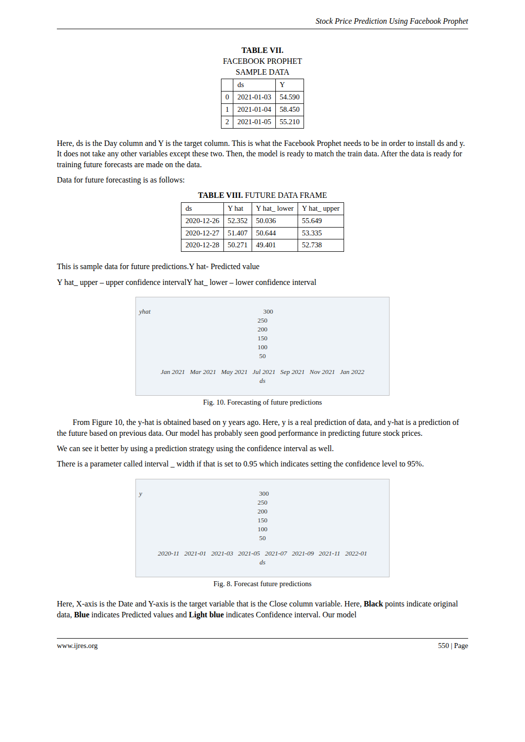Stock Price Prediction Using Facebook Prophet
TABLE VII. FACEBOOK PROPHET SAMPLE DATA
| | ds | Y |
| 0 | 2021-01-03 | 54.590 |
| 1 | 2021-01-04 | 58.450 |
| 2 | 2021-01-05 | 55.210 |
Here, ds is the Day column and Y is the target column. This is what the Facebook Prophet needs to be in order to install ds and y. It does not take any other variables except these two. Then, the model is ready to match the train data. After the data is ready for training future forecasts are made on the data.
Data for future forecasting is as follows:
TABLE VIII. FUTURE DATA FRAME
| ds | Y hat | Y hat_ lower | Y hat_ upper |
| 2020-12-26 | 52.352 | 50.036 | 55.649 |
| 2020-12-27 | 51.407 | 50.644 | 53.335 |
| 2020-12-28 | 50.271 | 49.401 | 52.738 |
This is sample data for future predictions.Y hat- Predicted value
Y hat_ upper – upper confidence intervalY hat_ lower – lower confidence interval
yhat
300
250
200
150
100
50
Jan 2021 Mar 2021 May 2021 Jul 2021 Sep 2021 Nov 2021 Jan 2022
ds
Fig. 10. Forecasting of future predictions
From Figure 10, the y-hat is obtained based on y years ago. Here, y is a real prediction of data, and y-hat is a prediction of the future based on previous data. Our model has probably seen good performance in predicting future stock prices.
We can see it better by using a prediction strategy using the confidence interval as well.
There is a parameter called interval _ width if that is set to 0.95 which indicates setting the confidence level to 95%.
y
300
250
200
150
100
50
2020-11 2021-01 2021-03 2021-05 2021-07 2021-09 2021-11 2022-01
ds
Fig. 8. Forecast future predictions
Here, X-axis is the Date and Y-axis is the target variable that is the Close column variable. Here, Black points indicate original data, Blue indicates Predicted values and Light blue indicates Confidence interval. Our model
www.ijres.org 550 | Page